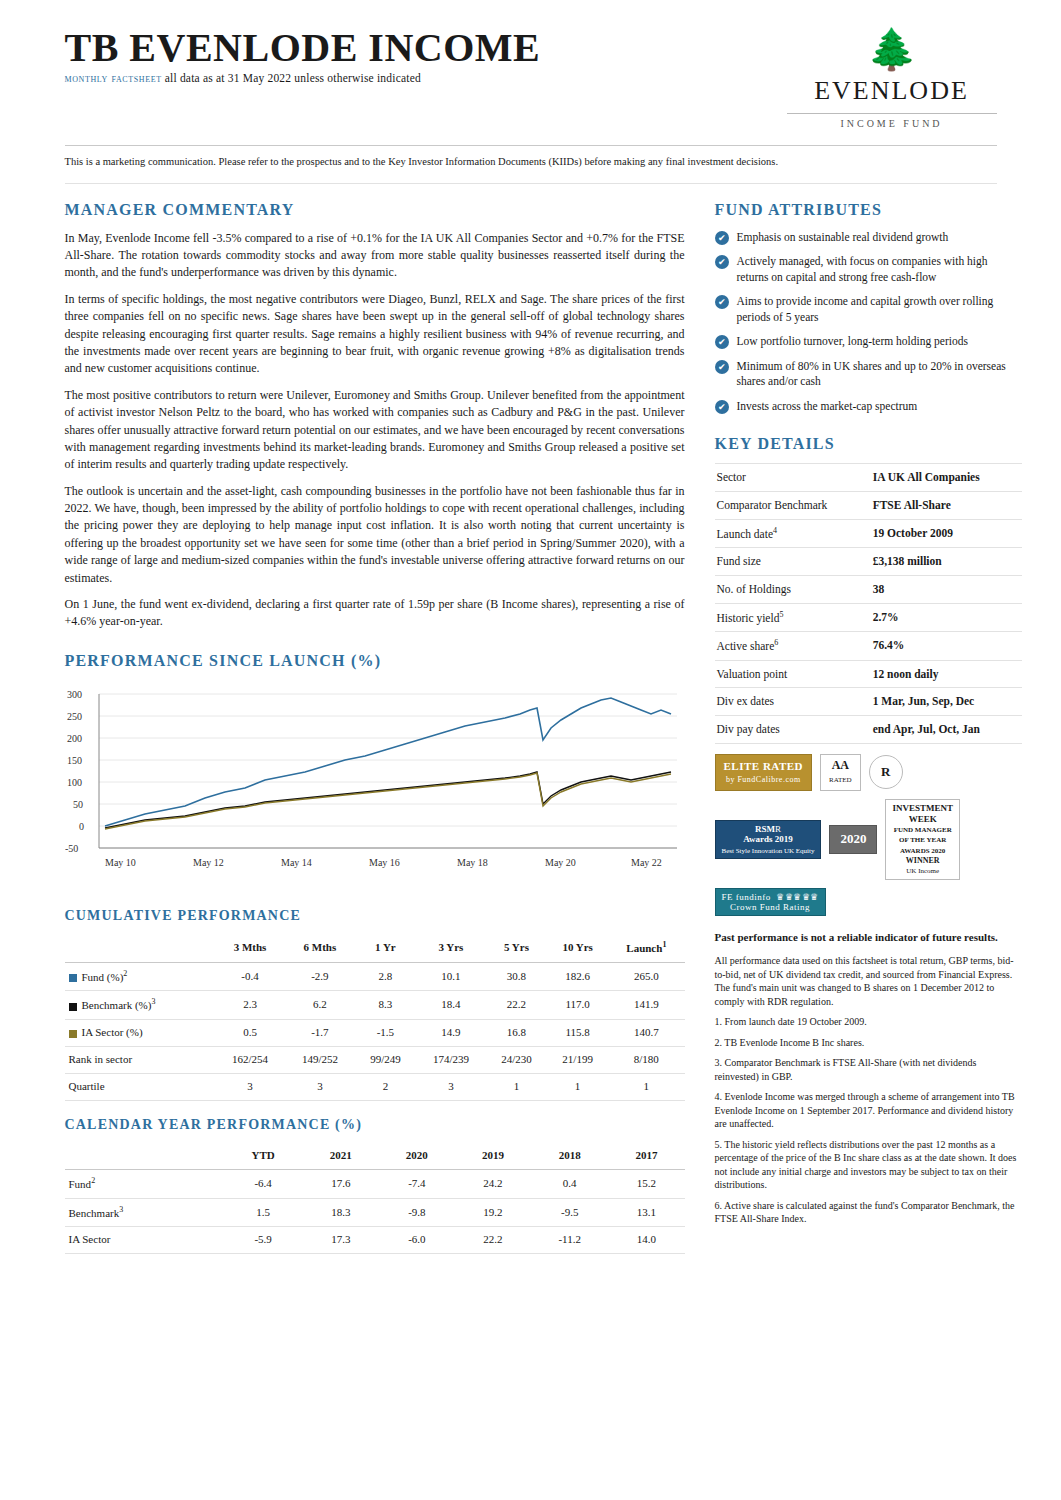TB EVENLODE INCOME
Monthly Factsheet all data as at 31 May 2022 unless otherwise indicated
🌲
EVENLODE
INCOME FUND
This is a marketing communication. Please refer to the prospectus and to the Key Investor Information Documents (KIIDs) before making any final investment decisions.
Manager Commentary
In May, Evenlode Income fell -3.5% compared to a rise of +0.1% for the IA UK All Companies Sector and +0.7% for the FTSE All-Share. The rotation towards commodity stocks and away from more stable quality businesses reasserted itself during the month, and the fund's underperformance was driven by this dynamic.
In terms of specific holdings, the most negative contributors were Diageo, Bunzl, RELX and Sage. The share prices of the first three companies fell on no specific news. Sage shares have been swept up in the general sell-off of global technology shares despite releasing encouraging first quarter results. Sage remains a highly resilient business with 94% of revenue recurring, and the investments made over recent years are beginning to bear fruit, with organic revenue growing +8% as digitalisation trends and new customer acquisitions continue.
The most positive contributors to return were Unilever, Euromoney and Smiths Group. Unilever benefited from the appointment of activist investor Nelson Peltz to the board, who has worked with companies such as Cadbury and P&G in the past. Unilever shares offer unusually attractive forward return potential on our estimates, and we have been encouraged by recent conversations with management regarding investments behind its market-leading brands. Euromoney and Smiths Group released a positive set of interim results and quarterly trading update respectively.
The outlook is uncertain and the asset-light, cash compounding businesses in the portfolio have not been fashionable thus far in 2022. We have, though, been impressed by the ability of portfolio holdings to cope with recent operational challenges, including the pricing power they are deploying to help manage input cost inflation. It is also worth noting that current uncertainty is offering up the broadest opportunity set we have seen for some time (other than a brief period in Spring/Summer 2020), with a wide range of large and medium-sized companies within the fund's investable universe offering attractive forward returns on our estimates.
On 1 June, the fund went ex-dividend, declaring a first quarter rate of 1.59p per share (B Income shares), representing a rise of +4.6% year-on-year.
Performance Since Launch (%)
300 250 200 150 100 50 0 -50 May 10 May 12 May 14 May 16 May 18 May 20 May 22
Cumulative Performance
| | 3 Mths | 6 Mths | 1 Yr | 3 Yrs | 5 Yrs | 10 Yrs | Launch 1 |
| --- | --- | --- | --- | --- | --- | --- | --- |
| Fund (%) 2 | -0.4 | -2.9 | 2.8 | 10.1 | 30.8 | 182.6 | 265.0 |
| Benchmark (%) 3 | 2.3 | 6.2 | 8.3 | 18.4 | 22.2 | 117.0 | 141.9 |
| IA Sector (%) | 0.5 | -1.7 | -1.5 | 14.9 | 16.8 | 115.8 | 140.7 |
| Rank in sector | 162/254 | 149/252 | 99/249 | 174/239 | 24/230 | 21/199 | 8/180 |
| Quartile | 3 | 3 | 2 | 3 | 1 | 1 | 1 |
Calendar Year Performance (%)
| | YTD | 2021 | 2020 | 2019 | 2018 | 2017 |
| --- | --- | --- | --- | --- | --- | --- |
| Fund 2 | -6.4 | 17.6 | -7.4 | 24.2 | 0.4 | 15.2 |
| Benchmark 3 | 1.5 | 18.3 | -9.8 | 19.2 | -9.5 | 13.1 |
| IA Sector | -5.9 | 17.3 | -6.0 | 22.2 | -11.2 | 14.0 |
Fund Attributes
Emphasis on sustainable real dividend growth
Actively managed, with focus on companies with high returns on capital and strong free cash-flow
Aims to provide income and capital growth over rolling periods of 5 years
Low portfolio turnover, long-term holding periods
Minimum of 80% in UK shares and up to 20% in overseas shares and/or cash
Invests across the market-cap spectrum
Key Details
| Sector | IA UK All Companies |
| Comparator Benchmark | FTSE All-Share |
| Launch date 4 | 19 October 2009 |
| Fund size | £3,138 million |
| No. of Holdings | 38 |
| Historic yield 5 | 2.7% |
| Active share 6 | 76.4% |
| Valuation point | 12 noon daily |
| Div ex dates | 1 Mar, Jun, Sep, Dec |
| Div pay dates | end Apr, Jul, Oct, Jan |
ELITE RATED
by FundCalibre.com
AA
RATED
R
RSMR
Awards 2019
Best Style Innovation UK Equity
2020
INVESTMENT
WEEK
FUND MANAGER
OF THE YEAR
AWARDS 2020
WINNER
UK Income
FE fundinfo ♛♛♛♛♛
Crown Fund Rating
Past performance is not a reliable indicator of future results.
All performance data used on this factsheet is total return, GBP terms, bid-to-bid, net of UK dividend tax credit, and sourced from Financial Express. The fund's main unit was changed to B shares on 1 December 2012 to comply with RDR regulation.
1. From launch date 19 October 2009.
2. TB Evenlode Income B Inc shares.
3. Comparator Benchmark is FTSE All-Share (with net dividends reinvested) in GBP.
4. Evenlode Income was merged through a scheme of arrangement into TB Evenlode Income on 1 September 2017. Performance and dividend history are unaffected.
5. The historic yield reflects distributions over the past 12 months as a percentage of the price of the B Inc share class as at the date shown. It does not include any initial charge and investors may be subject to tax on their distributions.
6. Active share is calculated against the fund's Comparator Benchmark, the FTSE All-Share Index.